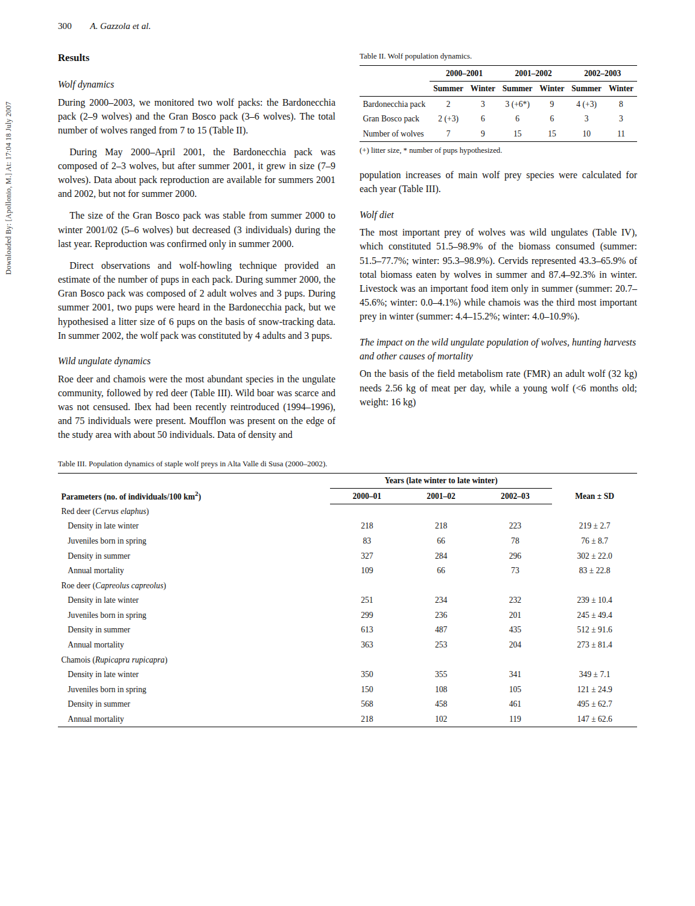Downloaded By: [Apollonio, M.] At: 17:04 18 July 2007
300 A. Gazzola et al.
Results
Wolf dynamics
During 2000–2003, we monitored two wolf packs: the Bardonecchia pack (2–9 wolves) and the Gran Bosco pack (3–6 wolves). The total number of wolves ranged from 7 to 15 (Table II).
During May 2000–April 2001, the Bardonecchia pack was composed of 2–3 wolves, but after summer 2001, it grew in size (7–9 wolves). Data about pack reproduction are available for summers 2001 and 2002, but not for summer 2000.
The size of the Gran Bosco pack was stable from summer 2000 to winter 2001/02 (5–6 wolves) but decreased (3 individuals) during the last year. Reproduction was confirmed only in summer 2000.
Direct observations and wolf-howling technique provided an estimate of the number of pups in each pack. During summer 2000, the Gran Bosco pack was composed of 2 adult wolves and 3 pups. During summer 2001, two pups were heard in the Bardonecchia pack, but we hypothesised a litter size of 6 pups on the basis of snow-tracking data. In summer 2002, the wolf pack was constituted by 4 adults and 3 pups.
Wild ungulate dynamics
Roe deer and chamois were the most abundant species in the ungulate community, followed by red deer (Table III). Wild boar was scarce and was not censused. Ibex had been recently reintroduced (1994–1996), and 75 individuals were present. Moufflon was present on the edge of the study area with about 50 individuals. Data of density and
Table II. Wolf population dynamics.
| | 2000–2001 | 2001–2002 | 2002–2003 |
| --- | --- | --- | --- |
| | Summer | Winter | Summer | Winter | Summer | Winter |
| Bardonecchia pack | 2 | 3 | 3 (+6*) | 9 | 4 (+3) | 8 |
| Gran Bosco pack | 2 (+3) | 6 | 6 | 6 | 3 | 3 |
| Number of wolves | 7 | 9 | 15 | 15 | 10 | 11 |
(+) litter size, * number of pups hypothesized.
population increases of main wolf prey species were calculated for each year (Table III).
Wolf diet
The most important prey of wolves was wild ungulates (Table IV), which constituted 51.5–98.9% of the biomass consumed (summer: 51.5–77.7%; winter: 95.3–98.9%). Cervids represented 43.3–65.9% of total biomass eaten by wolves in summer and 87.4–92.3% in winter. Livestock was an important food item only in summer (summer: 20.7–45.6%; winter: 0.0–4.1%) while chamois was the third most important prey in winter (summer: 4.4–15.2%; winter: 4.0–10.9%).
The impact on the wild ungulate population of wolves, hunting harvests and other causes of mortality
On the basis of the field metabolism rate (FMR) an adult wolf (32 kg) needs 2.56 kg of meat per day, while a young wolf (<6 months old; weight: 16 kg)
Table III. Population dynamics of staple wolf preys in Alta Valle di Susa (2000–2002).
| Parameters (no. of individuals/100 km 2 ) | Years (late winter to late winter) | Mean ± SD |
| --- | --- | --- |
| 2000–01 | 2001–02 | 2002–03 |
| Red deer ( Cervus elaphus ) | | | | |
| Density in late winter | 218 | 218 | 223 | 219 ± 2.7 |
| Juveniles born in spring | 83 | 66 | 78 | 76 ± 8.7 |
| Density in summer | 327 | 284 | 296 | 302 ± 22.0 |
| Annual mortality | 109 | 66 | 73 | 83 ± 22.8 |
| Roe deer ( Capreolus capreolus ) | | | | |
| Density in late winter | 251 | 234 | 232 | 239 ± 10.4 |
| Juveniles born in spring | 299 | 236 | 201 | 245 ± 49.4 |
| Density in summer | 613 | 487 | 435 | 512 ± 91.6 |
| Annual mortality | 363 | 253 | 204 | 273 ± 81.4 |
| Chamois ( Rupicapra rupicapra ) | | | | |
| Density in late winter | 350 | 355 | 341 | 349 ± 7.1 |
| Juveniles born in spring | 150 | 108 | 105 | 121 ± 24.9 |
| Density in summer | 568 | 458 | 461 | 495 ± 62.7 |
| Annual mortality | 218 | 102 | 119 | 147 ± 62.6 |